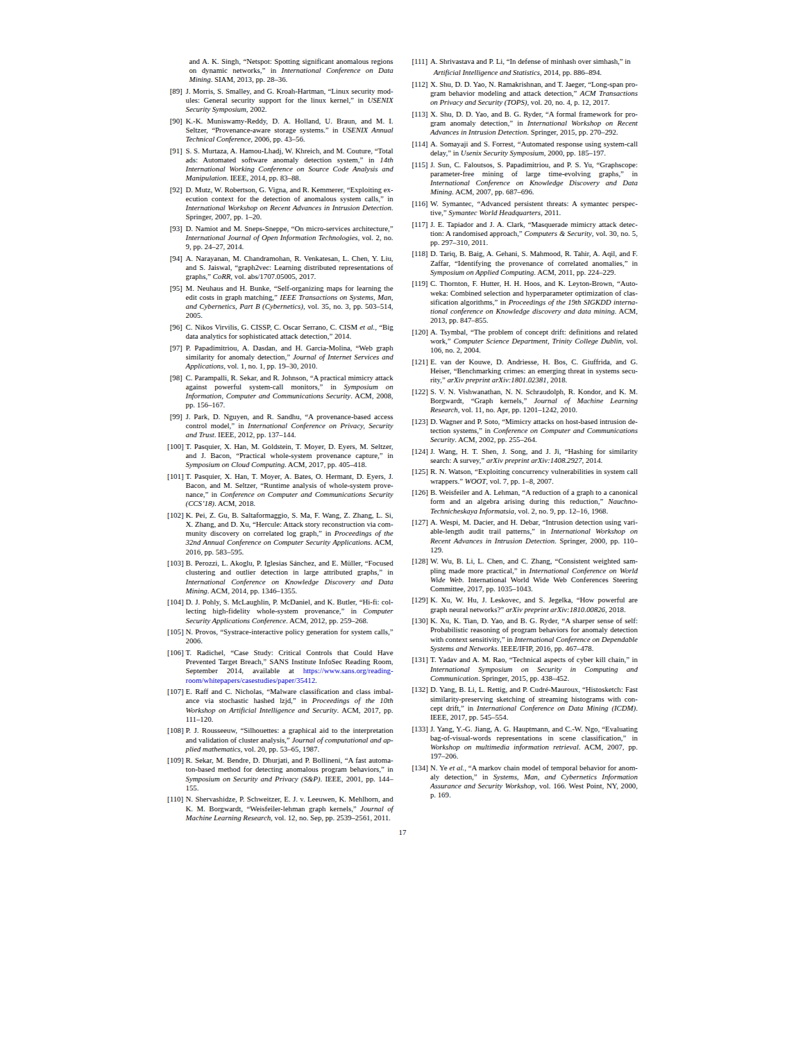and A. K. Singh, “Netspot: Spotting significant anomalous regions on dynamic networks,” in International Conference on Data Mining. SIAM, 2013, pp. 28–36.
[89]
J. Morris, S. Smalley, and G. Kroah-Hartman, “Linux security modules: General security support for the linux kernel,” in USENIX Security Symposium, 2002.
[90]
K.-K. Muniswamy-Reddy, D. A. Holland, U. Braun, and M. I. Seltzer, “Provenance-aware storage systems.” in USENIX Annual Technical Conference, 2006, pp. 43–56.
[91]
S. S. Murtaza, A. Hamou-Lhadj, W. Khreich, and M. Couture, “Total ads: Automated software anomaly detection system,” in 14th International Working Conference on Source Code Analysis and Manipulation. IEEE, 2014, pp. 83–88.
[92]
D. Mutz, W. Robertson, G. Vigna, and R. Kemmerer, “Exploiting execution context for the detection of anomalous system calls,” in International Workshop on Recent Advances in Intrusion Detection. Springer, 2007, pp. 1–20.
[93]
D. Namiot and M. Sneps-Sneppe, “On micro-services architecture,” International Journal of Open Information Technologies, vol. 2, no. 9, pp. 24–27, 2014.
[94]
A. Narayanan, M. Chandramohan, R. Venkatesan, L. Chen, Y. Liu, and S. Jaiswal, “graph2vec: Learning distributed representations of graphs,” CoRR, vol. abs/1707.05005, 2017.
[95]
M. Neuhaus and H. Bunke, “Self-organizing maps for learning the edit costs in graph matching,” IEEE Transactions on Systems, Man, and Cybernetics, Part B (Cybernetics), vol. 35, no. 3, pp. 503–514, 2005.
[96]
C. Nikos Virvilis, G. CISSP, C. Oscar Serrano, C. CISM et al., “Big data analytics for sophisticated attack detection,” 2014.
[97]
P. Papadimitriou, A. Dasdan, and H. Garcia-Molina, “Web graph similarity for anomaly detection,” Journal of Internet Services and Applications, vol. 1, no. 1, pp. 19–30, 2010.
[98]
C. Parampalli, R. Sekar, and R. Johnson, “A practical mimicry attack against powerful system-call monitors,” in Symposium on Information, Computer and Communications Security. ACM, 2008, pp. 156–167.
[99]
J. Park, D. Nguyen, and R. Sandhu, “A provenance-based access control model,” in International Conference on Privacy, Security and Trust. IEEE, 2012, pp. 137–144.
[100]
T. Pasquier, X. Han, M. Goldstein, T. Moyer, D. Eyers, M. Seltzer, and J. Bacon, “Practical whole-system provenance capture,” in Symposium on Cloud Computing. ACM, 2017, pp. 405–418.
[101]
T. Pasquier, X. Han, T. Moyer, A. Bates, O. Hermant, D. Eyers, J. Bacon, and M. Seltzer, “Runtime analysis of whole-system provenance,” in Conference on Computer and Communications Security (CCS’18). ACM, 2018.
[102]
K. Pei, Z. Gu, B. Saltaformaggio, S. Ma, F. Wang, Z. Zhang, L. Si, X. Zhang, and D. Xu, “Hercule: Attack story reconstruction via community discovery on correlated log graph,” in Proceedings of the 32nd Annual Conference on Computer Security Applications. ACM, 2016, pp. 583–595.
[103]
B. Perozzi, L. Akoglu, P. Iglesias Sánchez, and E. Müller, “Focused clustering and outlier detection in large attributed graphs,” in International Conference on Knowledge Discovery and Data Mining. ACM, 2014, pp. 1346–1355.
[104]
D. J. Pohly, S. McLaughlin, P. McDaniel, and K. Butler, “Hi-fi: collecting high-fidelity whole-system provenance,” in Computer Security Applications Conference. ACM, 2012, pp. 259–268.
[105]
N. Provos, “Systrace-interactive policy generation for system calls,” 2006.
[106]
T. Radichel, “Case Study: Critical Controls that Could Have Prevented Target Breach,” SANS Institute InfoSec Reading Room, September 2014, available at https://www.sans.org/reading-room/whitepapers/casestudies/paper/35412.
[107]
E. Raff and C. Nicholas, “Malware classification and class imbalance via stochastic hashed lzjd,” in Proceedings of the 10th Workshop on Artificial Intelligence and Security. ACM, 2017, pp. 111–120.
[108]
P. J. Rousseeuw, “Silhouettes: a graphical aid to the interpretation and validation of cluster analysis,” Journal of computational and applied mathematics, vol. 20, pp. 53–65, 1987.
[109]
R. Sekar, M. Bendre, D. Dhurjati, and P. Bollineni, “A fast automaton-based method for detecting anomalous program behaviors,” in Symposium on Security and Privacy (S&P). IEEE, 2001, pp. 144–155.
[110]
N. Shervashidze, P. Schweitzer, E. J. v. Leeuwen, K. Mehlhorn, and K. M. Borgwardt, “Weisfeiler-lehman graph kernels,” Journal of Machine Learning Research, vol. 12, no. Sep, pp. 2539–2561, 2011.
[111]
A. Shrivastava and P. Li, “In defense of minhash over simhash,” in
Artificial Intelligence and Statistics, 2014, pp. 886–894.
[112]
X. Shu, D. D. Yao, N. Ramakrishnan, and T. Jaeger, “Long-span program behavior modeling and attack detection,” ACM Transactions on Privacy and Security (TOPS), vol. 20, no. 4, p. 12, 2017.
[113]
X. Shu, D. D. Yao, and B. G. Ryder, “A formal framework for program anomaly detection,” in International Workshop on Recent Advances in Intrusion Detection. Springer, 2015, pp. 270–292.
[114]
A. Somayaji and S. Forrest, “Automated response using system-call delay,” in Usenix Security Symposium, 2000, pp. 185–197.
[115]
J. Sun, C. Faloutsos, S. Papadimitriou, and P. S. Yu, “Graphscope: parameter-free mining of large time-evolving graphs,” in International Conference on Knowledge Discovery and Data Mining. ACM, 2007, pp. 687–696.
[116]
W. Symantec, “Advanced persistent threats: A symantec perspective,” Symantec World Headquarters, 2011.
[117]
J. E. Tapiador and J. A. Clark, “Masquerade mimicry attack detection: A randomised approach,” Computers & Security, vol. 30, no. 5, pp. 297–310, 2011.
[118]
D. Tariq, B. Baig, A. Gehani, S. Mahmood, R. Tahir, A. Aqil, and F. Zaffar, “Identifying the provenance of correlated anomalies,” in Symposium on Applied Computing. ACM, 2011, pp. 224–229.
[119]
C. Thornton, F. Hutter, H. H. Hoos, and K. Leyton-Brown, “Auto-weka: Combined selection and hyperparameter optimization of classification algorithms,” in Proceedings of the 19th SIGKDD international conference on Knowledge discovery and data mining. ACM, 2013, pp. 847–855.
[120]
A. Tsymbal, “The problem of concept drift: definitions and related work,” Computer Science Department, Trinity College Dublin, vol. 106, no. 2, 2004.
[121]
E. van der Kouwe, D. Andriesse, H. Bos, C. Giuffrida, and G. Heiser, “Benchmarking crimes: an emerging threat in systems security,” arXiv preprint arXiv:1801.02381, 2018.
[122]
S. V. N. Vishwanathan, N. N. Schraudolph, R. Kondor, and K. M. Borgwardt, “Graph kernels,” Journal of Machine Learning Research, vol. 11, no. Apr, pp. 1201–1242, 2010.
[123]
D. Wagner and P. Soto, “Mimicry attacks on host-based intrusion detection systems,” in Conference on Computer and Communications Security. ACM, 2002, pp. 255–264.
[124]
J. Wang, H. T. Shen, J. Song, and J. Ji, “Hashing for similarity search: A survey,” arXiv preprint arXiv:1408.2927, 2014.
[125]
R. N. Watson, “Exploiting concurrency vulnerabilities in system call wrappers.” WOOT, vol. 7, pp. 1–8, 2007.
[126]
B. Weisfeiler and A. Lehman, “A reduction of a graph to a canonical form and an algebra arising during this reduction,” Nauchno-Technicheskaya Informatsia, vol. 2, no. 9, pp. 12–16, 1968.
[127]
A. Wespi, M. Dacier, and H. Debar, “Intrusion detection using variable-length audit trail patterns,” in International Workshop on Recent Advances in Intrusion Detection. Springer, 2000, pp. 110–129.
[128]
W. Wu, B. Li, L. Chen, and C. Zhang, “Consistent weighted sampling made more practical,” in International Conference on World Wide Web. International World Wide Web Conferences Steering Committee, 2017, pp. 1035–1043.
[129]
K. Xu, W. Hu, J. Leskovec, and S. Jegelka, “How powerful are graph neural networks?” arXiv preprint arXiv:1810.00826, 2018.
[130]
K. Xu, K. Tian, D. Yao, and B. G. Ryder, “A sharper sense of self: Probabilistic reasoning of program behaviors for anomaly detection with context sensitivity,” in International Conference on Dependable Systems and Networks. IEEE/IFIP, 2016, pp. 467–478.
[131]
T. Yadav and A. M. Rao, “Technical aspects of cyber kill chain,” in International Symposium on Security in Computing and Communication. Springer, 2015, pp. 438–452.
[132]
D. Yang, B. Li, L. Rettig, and P. Cudré-Mauroux, “Histosketch: Fast similarity-preserving sketching of streaming histograms with concept drift,” in International Conference on Data Mining (ICDM). IEEE, 2017, pp. 545–554.
[133]
J. Yang, Y.-G. Jiang, A. G. Hauptmann, and C.-W. Ngo, “Evaluating bag-of-visual-words representations in scene classification,” in Workshop on multimedia information retrieval. ACM, 2007, pp. 197–206.
[134]
N. Ye et al., “A markov chain model of temporal behavior for anomaly detection,” in Systems, Man, and Cybernetics Information Assurance and Security Workshop, vol. 166. West Point, NY, 2000, p. 169.
17